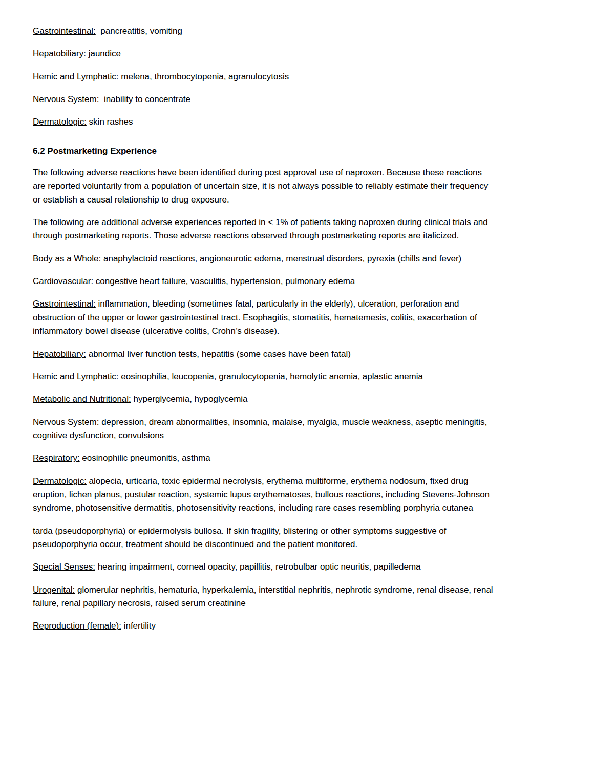Gastrointestinal: pancreatitis, vomiting
Hepatobiliary: jaundice
Hemic and Lymphatic: melena, thrombocytopenia, agranulocytosis
Nervous System: inability to concentrate
Dermatologic: skin rashes
6.2 Postmarketing Experience
The following adverse reactions have been identified during post approval use of naproxen. Because these reactions are reported voluntarily from a population of uncertain size, it is not always possible to reliably estimate their frequency or establish a causal relationship to drug exposure.
The following are additional adverse experiences reported in < 1% of patients taking naproxen during clinical trials and through postmarketing reports. Those adverse reactions observed through postmarketing reports are italicized.
Body as a Whole: anaphylactoid reactions, angioneurotic edema, menstrual disorders, pyrexia (chills and fever)
Cardiovascular: congestive heart failure, vasculitis, hypertension, pulmonary edema
Gastrointestinal: inflammation, bleeding (sometimes fatal, particularly in the elderly), ulceration, perforation and obstruction of the upper or lower gastrointestinal tract. Esophagitis, stomatitis, hematemesis, colitis, exacerbation of inflammatory bowel disease (ulcerative colitis, Crohn’s disease).
Hepatobiliary: abnormal liver function tests, hepatitis (some cases have been fatal)
Hemic and Lymphatic: eosinophilia, leucopenia, granulocytopenia, hemolytic anemia, aplastic anemia
Metabolic and Nutritional: hyperglycemia, hypoglycemia
Nervous System: depression, dream abnormalities, insomnia, malaise, myalgia, muscle weakness, aseptic meningitis, cognitive dysfunction, convulsions
Respiratory: eosinophilic pneumonitis, asthma
Dermatologic: alopecia, urticaria, toxic epidermal necrolysis, erythema multiforme, erythema nodosum, fixed drug eruption, lichen planus, pustular reaction, systemic lupus erythematoses, bullous reactions, including Stevens-Johnson syndrome, photosensitive dermatitis, photosensitivity reactions, including rare cases resembling porphyria cutanea
tarda (pseudoporphyria) or epidermolysis bullosa. If skin fragility, blistering or other symptoms suggestive of pseudoporphyria occur, treatment should be discontinued and the patient monitored.
Special Senses: hearing impairment, corneal opacity, papillitis, retrobulbar optic neuritis, papilledema
Urogenital: glomerular nephritis, hematuria, hyperkalemia, interstitial nephritis, nephrotic syndrome, renal disease, renal failure, renal papillary necrosis, raised serum creatinine
Reproduction (female): infertility